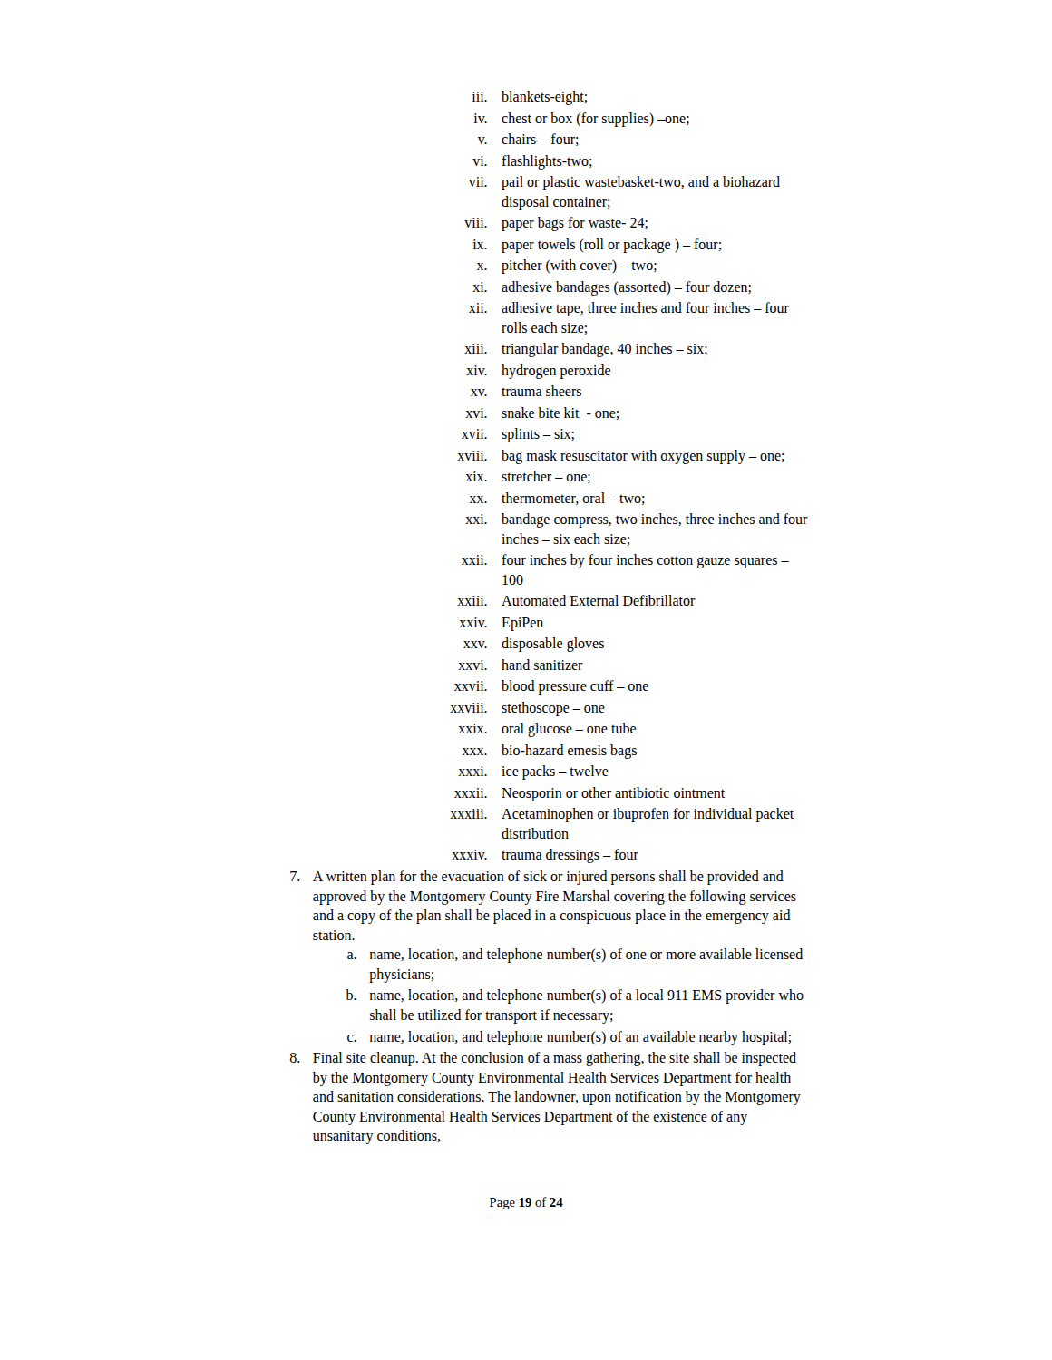blankets-eight;
chest or box (for supplies) –one;
chairs – four;
flashlights-two;
pail or plastic wastebasket-two, and a biohazard disposal container;
paper bags for waste- 24;
paper towels (roll or package ) – four;
pitcher (with cover) – two;
adhesive bandages (assorted) – four dozen;
adhesive tape, three inches and four inches – four rolls each size;
triangular bandage, 40 inches – six;
hydrogen peroxide
trauma sheers
snake bite kit - one;
splints – six;
bag mask resuscitator with oxygen supply – one;
stretcher – one;
thermometer, oral – two;
bandage compress, two inches, three inches and four inches – six each size;
four inches by four inches cotton gauze squares – 100
Automated External Defibrillator
EpiPen
disposable gloves
hand sanitizer
blood pressure cuff – one
stethoscope – one
oral glucose – one tube
bio-hazard emesis bags
ice packs – twelve
Neosporin or other antibiotic ointment
Acetaminophen or ibuprofen for individual packet distribution
trauma dressings – four
A written plan for the evacuation of sick or injured persons shall be provided and approved by the Montgomery County Fire Marshal covering the following services and a copy of the plan shall be placed in a conspicuous place in the emergency aid station.
name, location, and telephone number(s) of one or more available licensed physicians;
name, location, and telephone number(s) of a local 911 EMS provider who shall be utilized for transport if necessary;
name, location, and telephone number(s) of an available nearby hospital;
Final site cleanup. At the conclusion of a mass gathering, the site shall be inspected by the Montgomery County Environmental Health Services Department for health and sanitation considerations. The landowner, upon notification by the Montgomery County Environmental Health Services Department of the existence of any unsanitary conditions,
Page 19 of 24